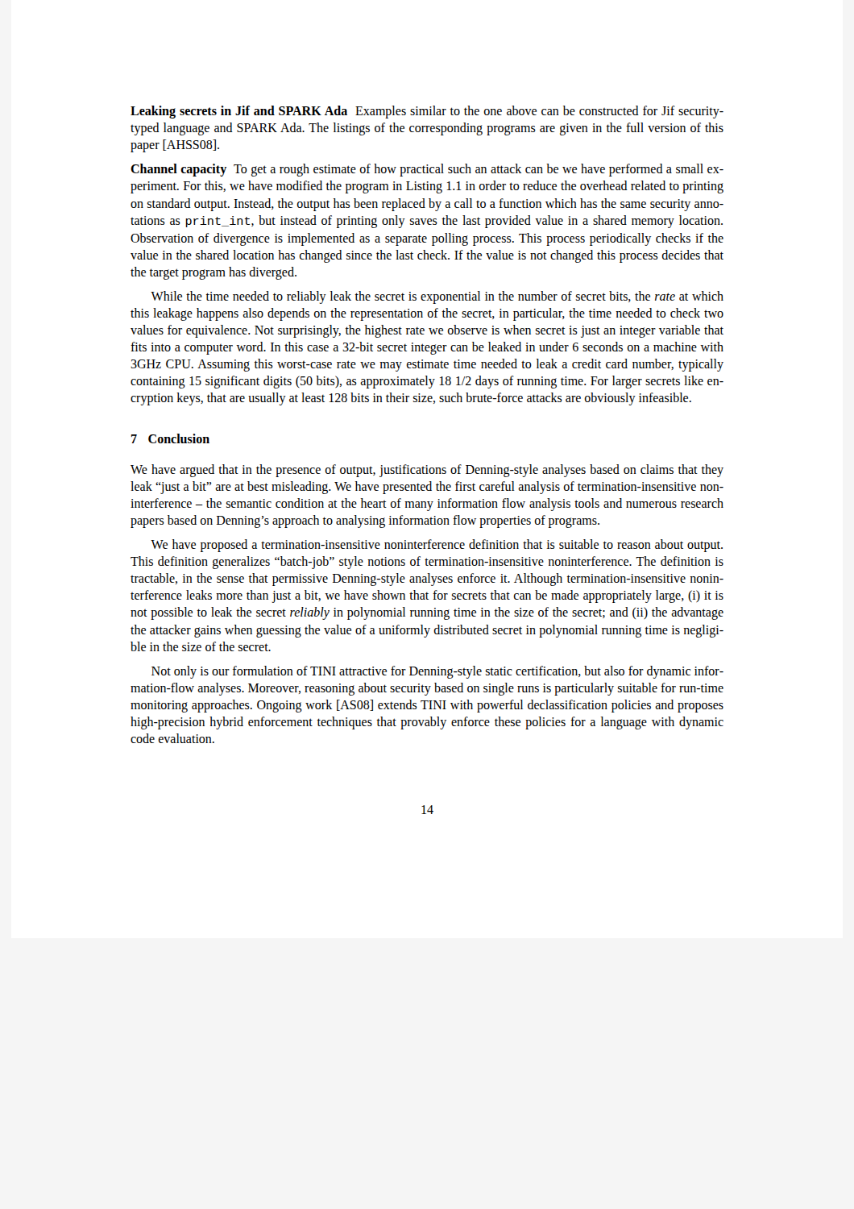Leaking secrets in Jif and SPARK Ada Examples similar to the one above can be constructed for Jif security-typed language and SPARK Ada. The listings of the corresponding programs are given in the full version of this paper [AHSS08].
Channel capacity To get a rough estimate of how practical such an attack can be we have performed a small experiment. For this, we have modified the program in Listing 1.1 in order to reduce the overhead related to printing on standard output. Instead, the output has been replaced by a call to a function which has the same security annotations as print_int, but instead of printing only saves the last provided value in a shared memory location. Observation of divergence is implemented as a separate polling process. This process periodically checks if the value in the shared location has changed since the last check. If the value is not changed this process decides that the target program has diverged.
While the time needed to reliably leak the secret is exponential in the number of secret bits, the rate at which this leakage happens also depends on the representation of the secret, in particular, the time needed to check two values for equivalence. Not surprisingly, the highest rate we observe is when secret is just an integer variable that fits into a computer word. In this case a 32-bit secret integer can be leaked in under 6 seconds on a machine with 3GHz CPU. Assuming this worst-case rate we may estimate time needed to leak a credit card number, typically containing 15 significant digits (50 bits), as approximately 18 1/2 days of running time. For larger secrets like encryption keys, that are usually at least 128 bits in their size, such brute-force attacks are obviously infeasible.
7 Conclusion
We have argued that in the presence of output, justifications of Denning-style analyses based on claims that they leak “just a bit” are at best misleading. We have presented the first careful analysis of termination-insensitive noninterference – the semantic condition at the heart of many information flow analysis tools and numerous research papers based on Denning’s approach to analysing information flow properties of programs.
We have proposed a termination-insensitive noninterference definition that is suitable to reason about output. This definition generalizes “batch-job” style notions of termination-insensitive noninterference. The definition is tractable, in the sense that permissive Denning-style analyses enforce it. Although termination-insensitive noninterference leaks more than just a bit, we have shown that for secrets that can be made appropriately large, (i) it is not possible to leak the secret reliably in polynomial running time in the size of the secret; and (ii) the advantage the attacker gains when guessing the value of a uniformly distributed secret in polynomial running time is negligible in the size of the secret.
Not only is our formulation of TINI attractive for Denning-style static certification, but also for dynamic information-flow analyses. Moreover, reasoning about security based on single runs is particularly suitable for run-time monitoring approaches. Ongoing work [AS08] extends TINI with powerful declassification policies and proposes high-precision hybrid enforcement techniques that provably enforce these policies for a language with dynamic code evaluation.
14